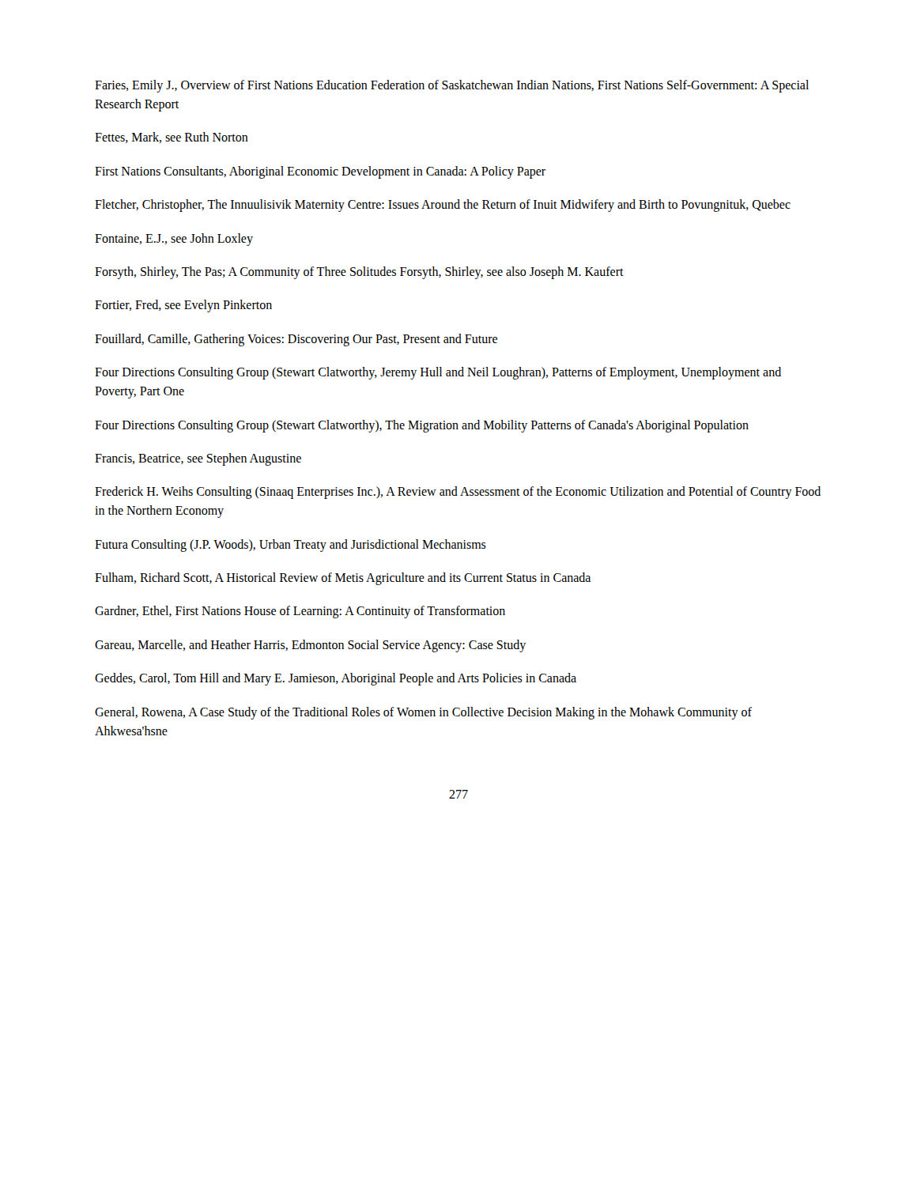Faries, Emily J., Overview of First Nations Education Federation of Saskatchewan Indian Nations, First Nations Self-Government: A Special Research Report
Fettes, Mark, see Ruth Norton
First Nations Consultants, Aboriginal Economic Development in Canada: A Policy Paper
Fletcher, Christopher, The Innuulisivik Maternity Centre: Issues Around the Return of Inuit Midwifery and Birth to Povungnituk, Quebec
Fontaine, E.J., see John Loxley
Forsyth, Shirley, The Pas; A Community of Three Solitudes Forsyth, Shirley, see also Joseph M. Kaufert
Fortier, Fred, see Evelyn Pinkerton
Fouillard, Camille, Gathering Voices: Discovering Our Past, Present and Future
Four Directions Consulting Group (Stewart Clatworthy, Jeremy Hull and Neil Loughran), Patterns of Employment, Unemployment and Poverty, Part One
Four Directions Consulting Group (Stewart Clatworthy), The Migration and Mobility Patterns of Canada's Aboriginal Population
Francis, Beatrice, see Stephen Augustine
Frederick H. Weihs Consulting (Sinaaq Enterprises Inc.), A Review and Assessment of the Economic Utilization and Potential of Country Food in the Northern Economy
Futura Consulting (J.P. Woods), Urban Treaty and Jurisdictional Mechanisms
Fulham, Richard Scott, A Historical Review of Metis Agriculture and its Current Status in Canada
Gardner, Ethel, First Nations House of Learning: A Continuity of Transformation
Gareau, Marcelle, and Heather Harris, Edmonton Social Service Agency: Case Study
Geddes, Carol, Tom Hill and Mary E. Jamieson, Aboriginal People and Arts Policies in Canada
General, Rowena, A Case Study of the Traditional Roles of Women in Collective Decision Making in the Mohawk Community of Ahkwesa'hsne
277